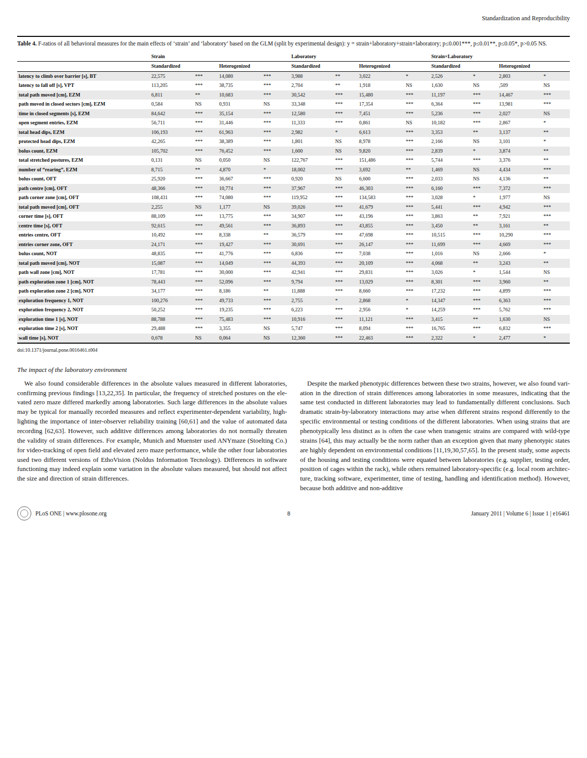Standardization and Reproducibility
Table 4. F-ratios of all behavioral measures for the main effects of ‘strain’ and ‘laboratory’ based on the GLM (split by experimental design): y = strain+laboratory+strain×laboratory; p≤0.001***, p≤0.01**, p≤0.05*, p>0.05 NS.
| | Strain | Laboratory | Strain×Laboratory |
| --- | --- | --- | --- |
| | Standardized | Heterogenized | Standardized | Heterogenized | Standardized | Heterogenized |
| latency to climb over barrier [s], BT | 22,575 | *** | 14,080 | *** | 3,988 | ** | 3,022 | * | 2,526 | * | 2,803 | * |
| latency to fall off [s], VPT | 113,205 | *** | 38,735 | *** | 2,704 | ** | 1,918 | NS | 1,630 | NS | ,509 | NS |
| total path moved [cm], EZM | 6,811 | ** | 10,683 | *** | 30,542 | *** | 15,480 | *** | 11,197 | *** | 14,467 | *** |
| path moved in closed sectors [cm], EZM | 0,584 | NS | 0,931 | NS | 33,348 | *** | 17,354 | *** | 6,364 | *** | 13,981 | *** |
| time in closed segments [s], EZM | 84,642 | *** | 35,154 | *** | 12,580 | *** | 7,451 | *** | 5,236 | *** | 2,027 | NS |
| open segment entries, EZM | 56,711 | *** | 31,446 | *** | 11,333 | *** | 0,861 | NS | 10,182 | *** | 2,867 | * |
| total head dips, EZM | 106,193 | *** | 61,963 | *** | 2,982 | * | 6,613 | *** | 3,353 | ** | 3,137 | ** |
| protected head dips, EZM | 42,265 | *** | 38,389 | *** | 1,801 | NS | 8,978 | *** | 2,166 | NS | 3,101 | * |
| bolus count, EZM | 105,702 | *** | 76,452 | *** | 1,600 | NS | 9,820 | *** | 2,839 | * | 3,874 | ** |
| total stretched postures, EZM | 0,131 | NS | 0,050 | NS | 122,767 | *** | 151,486 | *** | 5,744 | *** | 3,376 | ** |
| number of “rearing”, EZM | 8,715 | ** | 4,870 | * | 18,002 | *** | 3,692 | ** | 1,469 | NS | 4,434 | *** |
| bolus count, OFT | 25,920 | *** | 36,667 | *** | 0,920 | NS | 6,600 | *** | 2,033 | NS | 4,136 | ** |
| path centre [cm], OFT | 48,366 | *** | 10,774 | *** | 37,967 | *** | 46,303 | *** | 6,160 | *** | 7,372 | *** |
| path corner zone [cm], OFT | 108,431 | *** | 74,080 | *** | 119,952 | *** | 134,583 | *** | 3,028 | * | 1,977 | NS |
| total path moved [cm], OFT | 2,255 | NS | 1,177 | NS | 39,026 | *** | 41,679 | *** | 5,441 | *** | 4,942 | *** |
| corner time [s], OFT | 88,109 | *** | 13,775 | *** | 34,907 | *** | 43,196 | *** | 3,863 | ** | 7,921 | *** |
| centre time [s], OFT | 92,615 | *** | 49,561 | *** | 36,893 | *** | 43,855 | *** | 3,450 | ** | 3,161 | ** |
| entries centre, OFT | 10,492 | *** | 8,338 | ** | 36,579 | *** | 47,698 | *** | 10,515 | *** | 10,290 | *** |
| entries corner zone, OFT | 24,171 | *** | 19,427 | *** | 30,691 | *** | 26,147 | *** | 11,699 | *** | 4,669 | *** |
| bolus count, NOT | 48,835 | *** | 41,776 | *** | 6,836 | *** | 7,038 | *** | 1,016 | NS | 2,666 | * |
| total path moved [cm], NOT | 15,087 | *** | 14,049 | *** | 44,393 | *** | 20,109 | *** | 4,068 | ** | 3,243 | ** |
| path wall zone [cm], NOT | 17,781 | *** | 30,000 | *** | 42,941 | *** | 29,831 | *** | 3,026 | * | 1,544 | NS |
| path exploration zone 1 [cm], NOT | 78,443 | *** | 52,096 | *** | 9,794 | *** | 13,029 | *** | 8,301 | *** | 3,960 | ** |
| path exploration zone 2 [cm], NOT | 34,177 | *** | 8,186 | ** | 11,888 | *** | 8,660 | *** | 17,232 | *** | 4,899 | *** |
| exploration frequency 1, NOT | 100,276 | *** | 49,733 | *** | 2,755 | * | 2,868 | * | 14,347 | *** | 6,363 | *** |
| exploration frequency 2, NOT | 50,252 | *** | 19,235 | *** | 6,223 | *** | 2,956 | * | 14,259 | *** | 5,762 | *** |
| exploration time 1 [s], NOT | 88,788 | *** | 75,483 | *** | 10,916 | *** | 11,121 | *** | 3,415 | ** | 1,630 | NS |
| exploration time 2 [s], NOT | 29,488 | *** | 3,355 | NS | 5,747 | *** | 8,094 | *** | 16,765 | *** | 6,832 | *** |
| wall time [s], NOT | 0,678 | NS | 0,064 | NS | 12,360 | *** | 22,463 | *** | 2,322 | * | 2,477 | * |
doi:10.1371/journal.pone.0016461.t004
The impact of the laboratory environment
We also found considerable differences in the absolute values measured in different laboratories, confirming previous findings [13,22,35]. In particular, the frequency of stretched postures on the elevated zero maze differed markedly among laboratories. Such large differences in the absolute values may be typical for manually recorded measures and reflect experimenter-dependent variability, highlighting the importance of inter-observer reliability training [60,61] and the value of automated data recording [62,63]. However, such additive differences among laboratories do not normally threaten the validity of strain differences. For example, Munich and Muenster used ANYmaze (Stoelting Co.) for video-tracking of open field and elevated zero maze performance, while the other four laboratories used two different versions of EthoVision (Noldus Information Tecnology). Differences in software functioning may indeed explain some variation in the absolute values measured, but should not affect the size and direction of strain differences.
Despite the marked phenotypic differences between these two strains, however, we also found variation in the direction of strain differences among laboratories in some measures, indicating that the same test conducted in different laboratories may lead to fundamentally different conclusions. Such dramatic strain-by-laboratory interactions may arise when different strains respond differently to the specific environmental or testing conditions of the different laboratories. When using strains that are phenotypically less distinct as is often the case when transgenic strains are compared with wild-type strains [64], this may actually be the norm rather than an exception given that many phenotypic states are highly dependent on environmental conditions [11,19,30,57,65]. In the present study, some aspects of the housing and testing conditions were equated between laboratories (e.g. supplier, testing order, position of cages within the rack), while others remained laboratory-specific (e.g. local room architecture, tracking software, experimenter, time of testing, handling and identification method). However, because both additive and non-additive
PLoS ONE | www.plosone.org
8
January 2011 | Volume 6 | Issue 1 | e16461